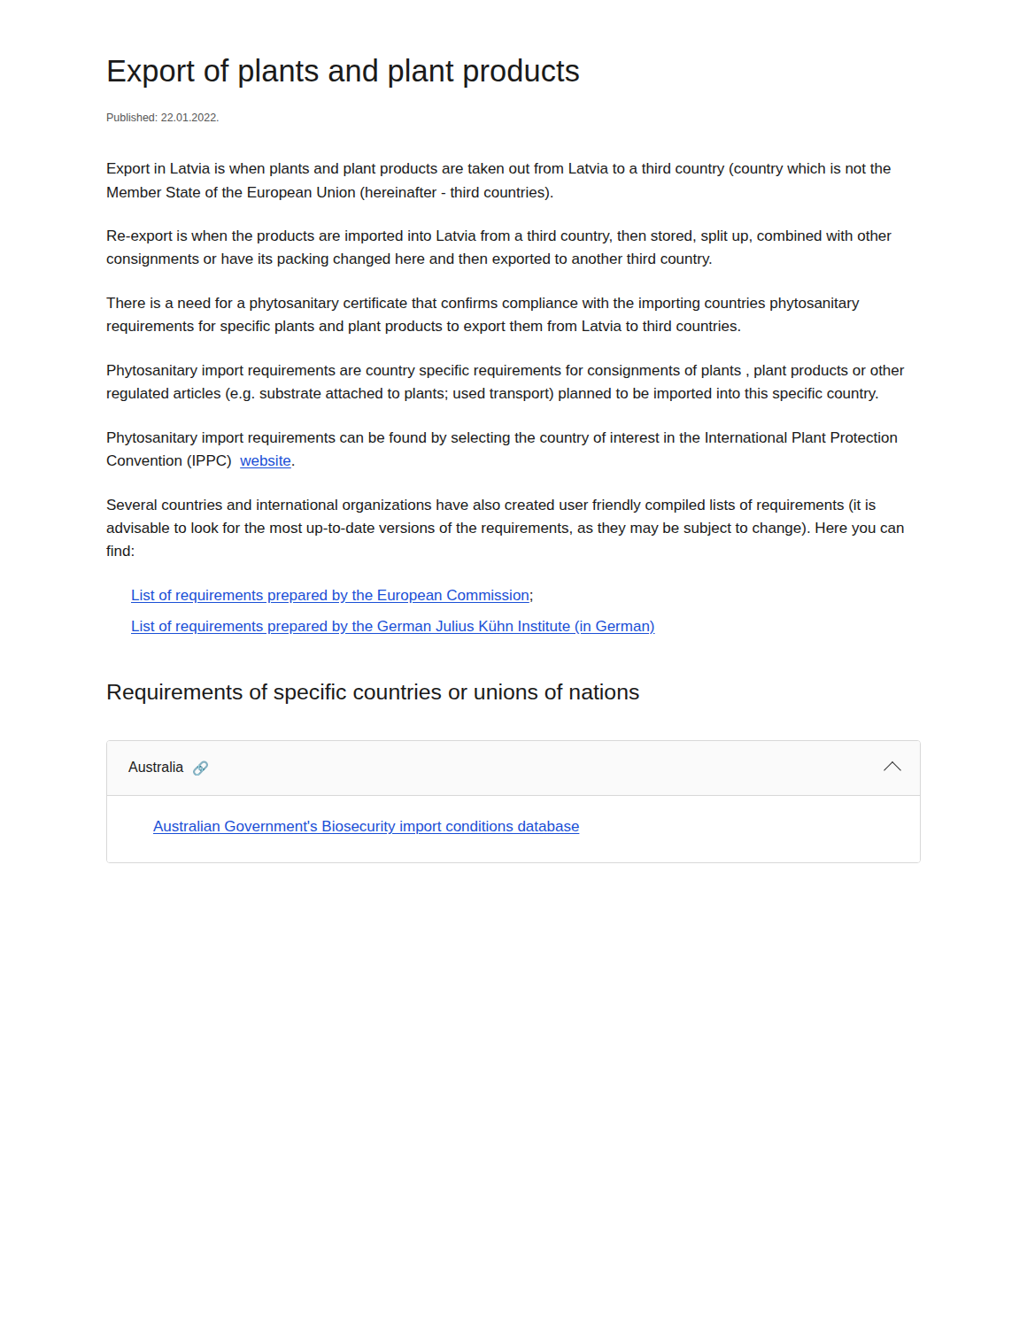Export of plants and plant products
Published: 22.01.2022.
Export in Latvia is when plants and plant products are taken out from Latvia to a third country (country which is not the Member State of the European Union (hereinafter - third countries).
Re-export is when the products are imported into Latvia from a third country, then stored, split up, combined with other consignments or have its packing changed here and then exported to another third country.
There is a need for a phytosanitary certificate that confirms compliance with the importing countries phytosanitary requirements for specific plants and plant products to export them from Latvia to third countries.
Phytosanitary import requirements are country specific requirements for consignments of plants , plant products or other regulated articles (e.g. substrate attached to plants; used transport) planned to be imported into this specific country.
Phytosanitary import requirements can be found by selecting the country of interest in the International Plant Protection Convention (IPPC) website.
Several countries and international organizations have also created user friendly compiled lists of requirements (it is advisable to look for the most up-to-date versions of the requirements, as they may be subject to change). Here you can find:
List of requirements prepared by the European Commission;
List of requirements prepared by the German Julius Kühn Institute (in German)
Requirements of specific countries or unions of nations
Australia 🔗
Australian Government's Biosecurity import conditions database